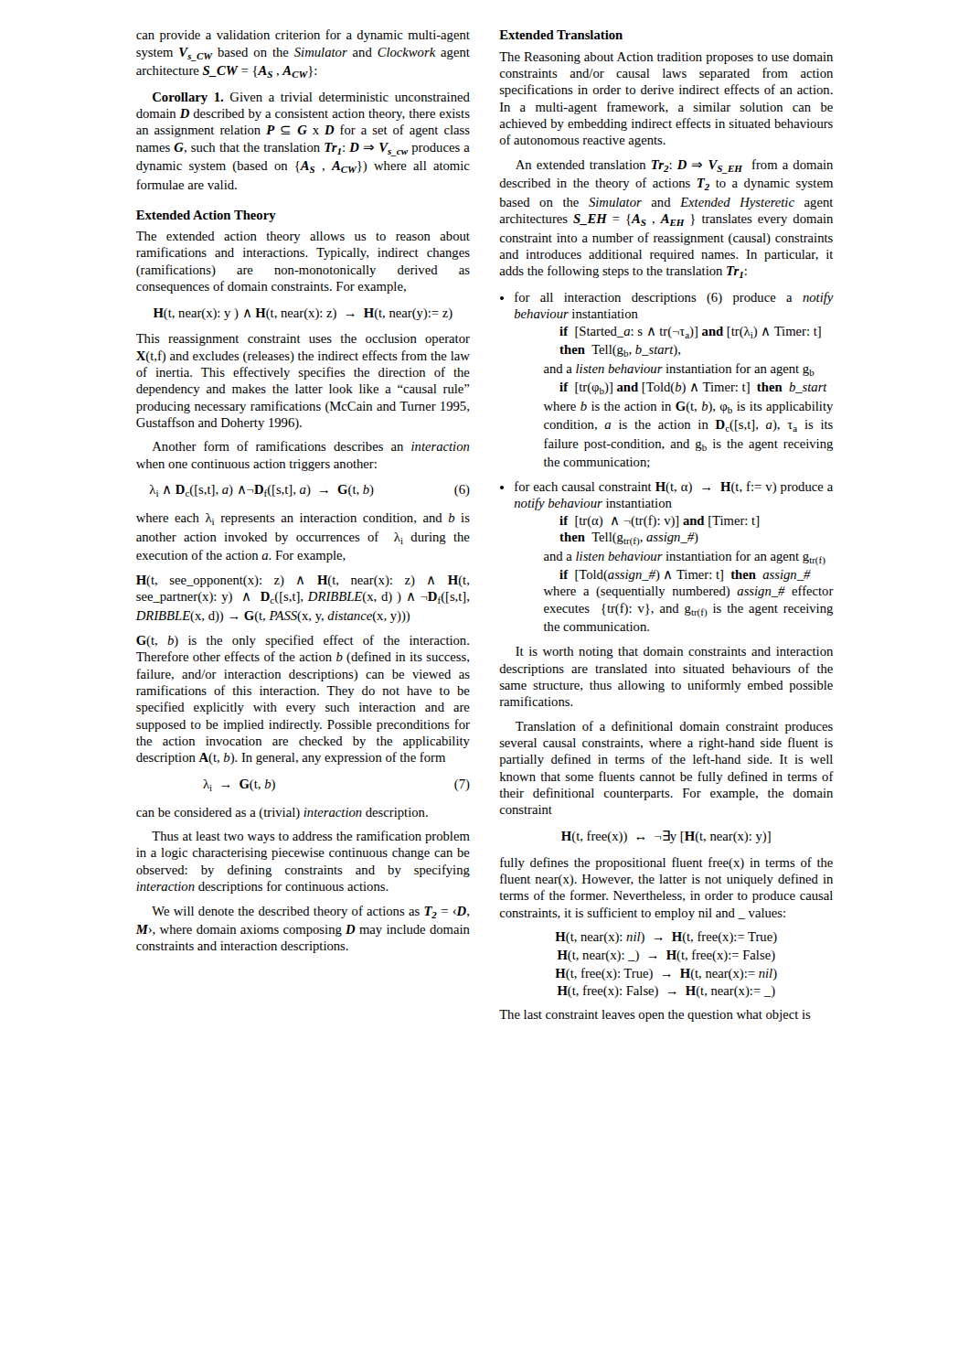can provide a validation criterion for a dynamic multi-agent system Vs_CW based on the Simulator and Clockwork agent architecture S_CW = {AS , ACW}:
Corollary 1. Given a trivial deterministic unconstrained domain D described by a consistent action theory, there exists an assignment relation P ⊆ G x D for a set of agent class names G, such that the translation Tr1: D ⇒ Vs_cw produces a dynamic system (based on {AS , ACW}) where all atomic formulae are valid.
Extended Action Theory
The extended action theory allows us to reason about ramifications and interactions. Typically, indirect changes (ramifications) are non-monotonically derived as consequences of domain constraints. For example,
H(t, near(x): y ) ∧ H(t, near(x): z) → H(t, near(y):= z)
This reassignment constraint uses the occlusion operator X(t,f) and excludes (releases) the indirect effects from the law of inertia. This effectively specifies the direction of the dependency and makes the latter look like a “causal rule” producing necessary ramifications (McCain and Turner 1995, Gustaffson and Doherty 1996).
Another form of ramifications describes an interaction when one continuous action triggers another:
λi ∧ Dc([s,t], a) ∧¬Df([s,t], a) → G(t, b) (6)
where each λi represents an interaction condition, and b is another action invoked by occurrences of λi during the execution of the action a. For example,
H(t, see_opponent(x): z) ∧ H(t, near(x): z) ∧ H(t, see_partner(x): y) ∧ Dc([s,t], DRIBBLE(x, d) ) ∧ ¬Df([s,t], DRIBBLE(x, d)) → G(t, PASS(x, y, distance(x, y)))
G(t, b) is the only specified effect of the interaction. Therefore other effects of the action b (defined in its success, failure, and/or interaction descriptions) can be viewed as ramifications of this interaction. They do not have to be specified explicitly with every such interaction and are supposed to be implied indirectly. Possible preconditions for the action invocation are checked by the applicability description A(t, b). In general, any expression of the form
λi → G(t, b) (7)
can be considered as a (trivial) interaction description.
Thus at least two ways to address the ramification problem in a logic characterising piecewise continuous change can be observed: by defining constraints and by specifying interaction descriptions for continuous actions.
We will denote the described theory of actions as T2 = ‹D, M›, where domain axioms composing D may include domain constraints and interaction descriptions.
Extended Translation
The Reasoning about Action tradition proposes to use domain constraints and/or causal laws separated from action specifications in order to derive indirect effects of an action. In a multi-agent framework, a similar solution can be achieved by embedding indirect effects in situated behaviours of autonomous reactive agents.
An extended translation Tr2: D ⇒ VS_EH from a domain described in the theory of actions T2 to a dynamic system based on the Simulator and Extended Hysteretic agent architectures S_EH = {AS , AEH } translates every domain constraint into a number of reassignment (causal) constraints and introduces additional required names. In particular, it adds the following steps to the translation Tr1:
for all interaction descriptions (6) produce a notify behaviour instantiation if [Started_a: s ∧ tr(¬τa)] and [tr(λi) ∧ Timer: t] then Tell(gb, b_start), and a listen behaviour instantiation for an agent gb if [tr(φb)] and [Told(b) ∧ Timer: t] then b_start where b is the action in G(t, b), φb is its applicability condition, a is the action in Dc([s,t], a), τa is its failure post-condition, and gb is the agent receiving the communication;
for each causal constraint H(t, α) → H(t, f:= v) produce a notify behaviour instantiation if [tr(α) ∧ ¬(tr(f): v)] and [Timer: t] then Tell(gtr(f), assign_#) and a listen behaviour instantiation for an agent gtr(f) if [Told(assign_#) ∧ Timer: t] then assign_# where a (sequentially numbered) assign_# effector executes {tr(f): v}, and gtr(f) is the agent receiving the communication.
It is worth noting that domain constraints and interaction descriptions are translated into situated behaviours of the same structure, thus allowing to uniformly embed possible ramifications.
Translation of a definitional domain constraint produces several causal constraints, where a right-hand side fluent is partially defined in terms of the left-hand side. It is well known that some fluents cannot be fully defined in terms of their definitional counterparts. For example, the domain constraint
H(t, free(x)) ↔ ¬∃y [H(t, near(x): y)]
fully defines the propositional fluent free(x) in terms of the fluent near(x). However, the latter is not uniquely defined in terms of the former. Nevertheless, in order to produce causal constraints, it is sufficient to employ nil and _ values:
H(t, near(x): nil) → H(t, free(x):= True) H(t, near(x): _) → H(t, free(x):= False) H(t, free(x): True) → H(t, near(x):= nil) H(t, free(x): False) → H(t, near(x):= _)
The last constraint leaves open the question what object is